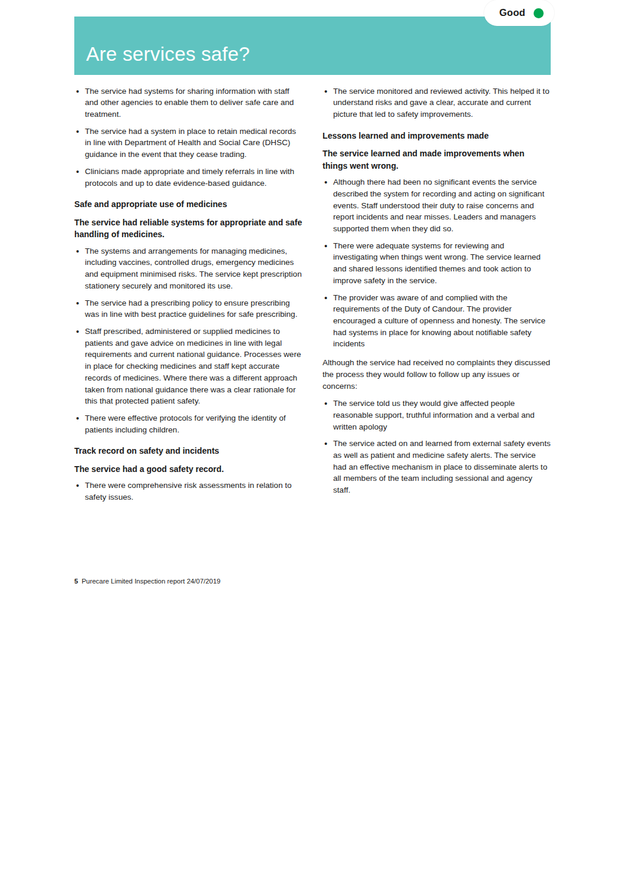Good
Are services safe?
The service had systems for sharing information with staff and other agencies to enable them to deliver safe care and treatment.
The service had a system in place to retain medical records in line with Department of Health and Social Care (DHSC) guidance in the event that they cease trading.
Clinicians made appropriate and timely referrals in line with protocols and up to date evidence-based guidance.
Safe and appropriate use of medicines
The service had reliable systems for appropriate and safe handling of medicines.
The systems and arrangements for managing medicines, including vaccines, controlled drugs, emergency medicines and equipment minimised risks. The service kept prescription stationery securely and monitored its use.
The service had a prescribing policy to ensure prescribing was in line with best practice guidelines for safe prescribing.
Staff prescribed, administered or supplied medicines to patients and gave advice on medicines in line with legal requirements and current national guidance. Processes were in place for checking medicines and staff kept accurate records of medicines. Where there was a different approach taken from national guidance there was a clear rationale for this that protected patient safety.
There were effective protocols for verifying the identity of patients including children.
Track record on safety and incidents
The service had a good safety record.
There were comprehensive risk assessments in relation to safety issues.
The service monitored and reviewed activity. This helped it to understand risks and gave a clear, accurate and current picture that led to safety improvements.
Lessons learned and improvements made
The service learned and made improvements when things went wrong.
Although there had been no significant events the service described the system for recording and acting on significant events. Staff understood their duty to raise concerns and report incidents and near misses. Leaders and managers supported them when they did so.
There were adequate systems for reviewing and investigating when things went wrong. The service learned and shared lessons identified themes and took action to improve safety in the service.
The provider was aware of and complied with the requirements of the Duty of Candour. The provider encouraged a culture of openness and honesty. The service had systems in place for knowing about notifiable safety incidents
Although the service had received no complaints they discussed the process they would follow to follow up any issues or concerns:
The service told us they would give affected people reasonable support, truthful information and a verbal and written apology
The service acted on and learned from external safety events as well as patient and medicine safety alerts. The service had an effective mechanism in place to disseminate alerts to all members of the team including sessional and agency staff.
5 Purecare Limited Inspection report 24/07/2019